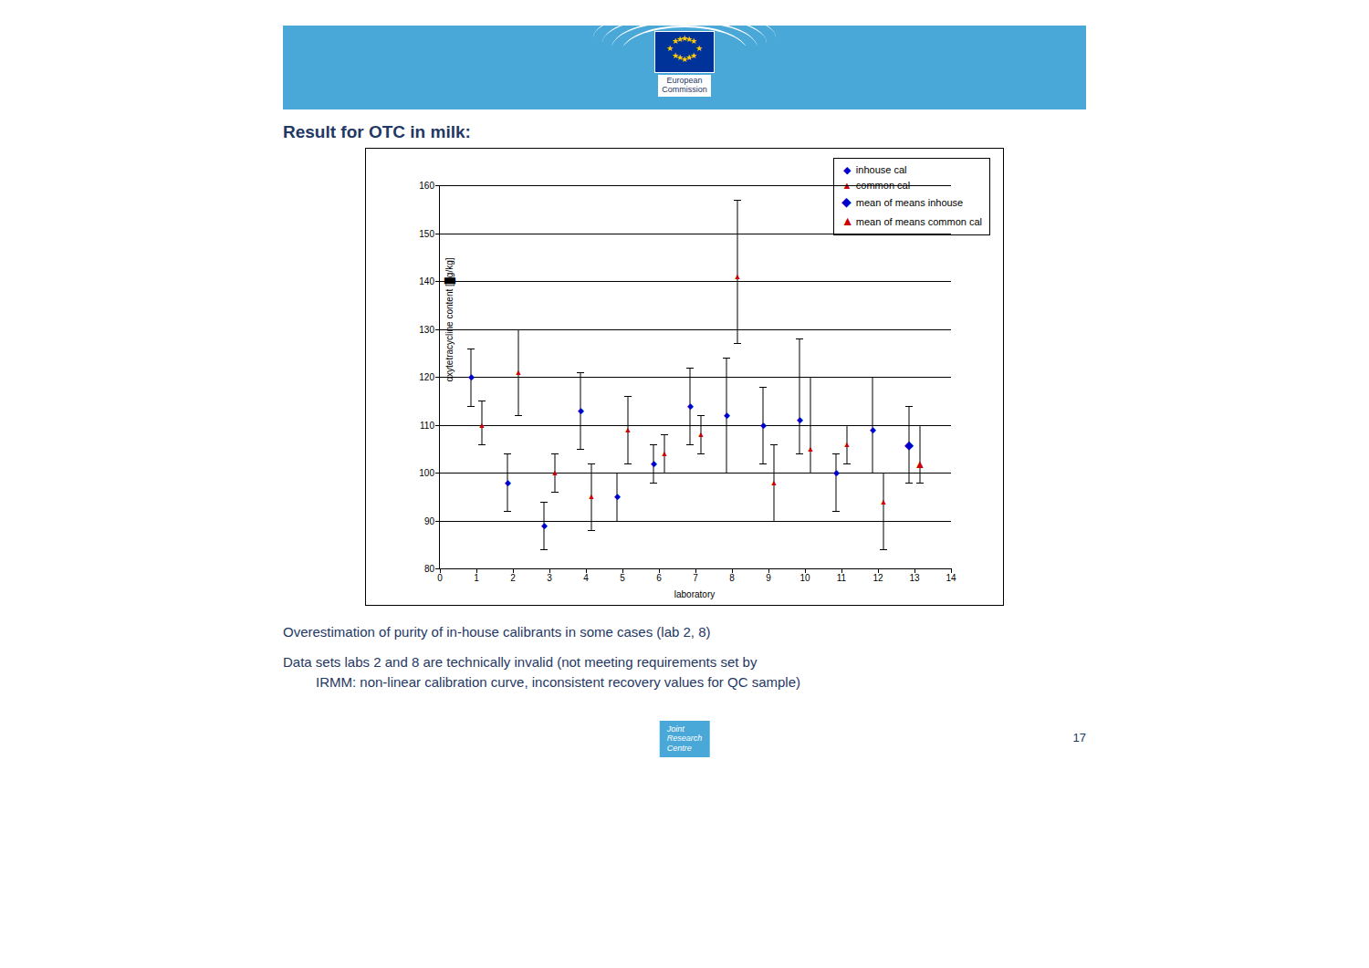★ ★ ★ ★ ★ ★ ★ ★ ★ ★ ★ ★
European
Commission
Result for OTC in milk:
◆inhouse cal
▲common cal
◆mean of means inhouse
▲mean of means common cal
oxytetracycline content [█g/kg]
160
150
140
130
120
110
100
90
80
0
1
2
3
4
5
6
7
8
9
10
11
12
13
14
◆
▲
◆
▲
◆
▲
◆
▲
◆
▲
◆
▲
◆
▲
◆
▲
◆
▲
◆
▲
◆
▲
◆
▲
◆
▲
laboratory
Overestimation of purity of in-house calibrants in some cases (lab 2, 8)
Data sets labs 2 and 8 are technically invalid (not meeting requirements set by
IRMM: non-linear calibration curve, inconsistent recovery values for QC sample)
Joint
Research
Centre
17